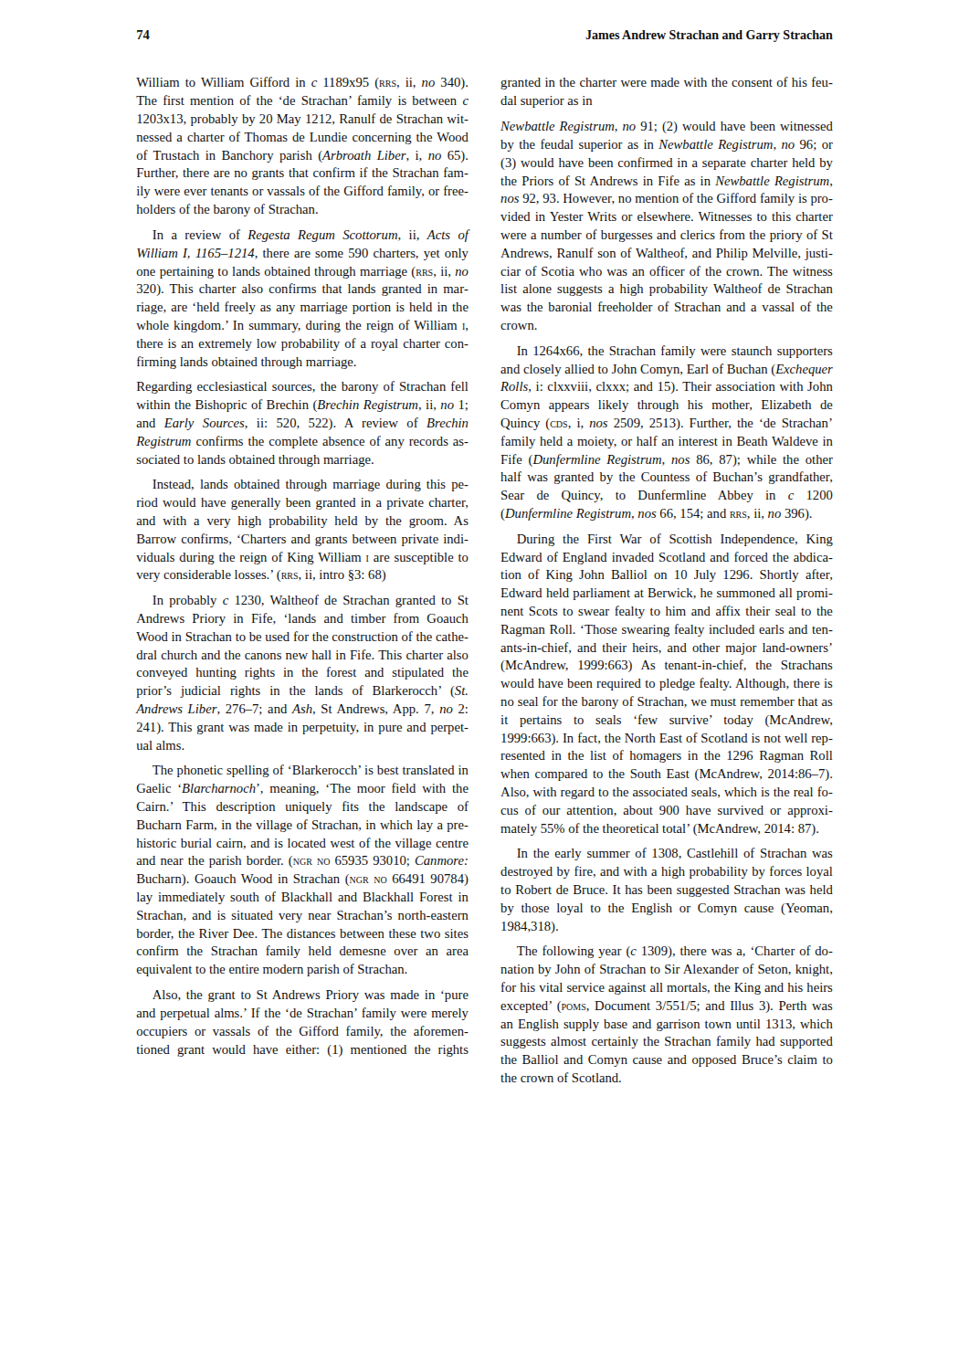74 James Andrew Strachan and Garry Strachan
William to William Gifford in c 1189x95 (rrs, ii, no 340). The first mention of the ‘de Strachan’ family is between c 1203x13, probably by 20 May 1212, Ranulf de Strachan witnessed a charter of Thomas de Lundie concerning the Wood of Trustach in Banchory parish (Arbroath Liber, i, no 65). Further, there are no grants that confirm if the Strachan family were ever tenants or vassals of the Gifford family, or freeholders of the barony of Strachan.
In a review of Regesta Regum Scottorum, ii, Acts of William I, 1165–1214, there are some 590 charters, yet only one pertaining to lands obtained through marriage (rrs, ii, no 320). This charter also confirms that lands granted in marriage, are ‘held freely as any marriage portion is held in the whole kingdom.’ In summary, during the reign of William i, there is an extremely low probability of a royal charter confirming lands obtained through marriage.
Regarding ecclesiastical sources, the barony of Strachan fell within the Bishopric of Brechin (Brechin Registrum, ii, no 1; and Early Sources, ii: 520, 522). A review of Brechin Registrum confirms the complete absence of any records associated to lands obtained through marriage.
Instead, lands obtained through marriage during this period would have generally been granted in a private charter, and with a very high probability held by the groom. As Barrow confirms, ‘Charters and grants between private individuals during the reign of King William i are susceptible to very considerable losses.’ (rrs, ii, intro §3: 68)
In probably c 1230, Waltheof de Strachan granted to St Andrews Priory in Fife, ‘lands and timber from Goauch Wood in Strachan to be used for the construction of the cathedral church and the canons new hall in Fife. This charter also conveyed hunting rights in the forest and stipulated the prior’s judicial rights in the lands of Blarkerocch’ (St. Andrews Liber, 276–7; and Ash, St Andrews, App. 7, no 2: 241). This grant was made in perpetuity, in pure and perpetual alms.
The phonetic spelling of ‘Blarkerocch’ is best translated in Gaelic ‘Blarcharnoch’, meaning, ‘The moor field with the Cairn.’ This description uniquely fits the landscape of Bucharn Farm, in the village of Strachan, in which lay a prehistoric burial cairn, and is located west of the village centre and near the parish border. (ngr no 65935 93010; Canmore: Bucharn). Goauch Wood in Strachan (ngr no 66491 90784) lay immediately south of Blackhall and Blackhall Forest in Strachan, and is situated very near Strachan’s north-eastern border, the River Dee. The distances between these two sites confirm the Strachan family held demesne over an area equivalent to the entire modern parish of Strachan.
Also, the grant to St Andrews Priory was made in ‘pure and perpetual alms.’ If the ‘de Strachan’ family were merely occupiers or vassals of the Gifford family, the aforementioned grant would have either: (1) mentioned the rights granted in the charter were made with the consent of his feudal superior as in
Newbattle Registrum, no 91; (2) would have been witnessed by the feudal superior as in Newbattle Registrum, no 96; or (3) would have been confirmed in a separate charter held by the Priors of St Andrews in Fife as in Newbattle Registrum, nos 92, 93. However, no mention of the Gifford family is provided in Yester Writs or elsewhere. Witnesses to this charter were a number of burgesses and clerics from the priory of St Andrews, Ranulf son of Waltheof, and Philip Melville, justiciar of Scotia who was an officer of the crown. The witness list alone suggests a high probability Waltheof de Strachan was the baronial freeholder of Strachan and a vassal of the crown.
In 1264x66, the Strachan family were staunch supporters and closely allied to John Comyn, Earl of Buchan (Exchequer Rolls, i: clxxviii, clxxx; and 15). Their association with John Comyn appears likely through his mother, Elizabeth de Quincy (cds, i, nos 2509, 2513). Further, the ‘de Strachan’ family held a moiety, or half an interest in Beath Waldeve in Fife (Dunfermline Registrum, nos 86, 87); while the other half was granted by the Countess of Buchan’s grandfather, Sear de Quincy, to Dunfermline Abbey in c 1200 (Dunfermline Registrum, nos 66, 154; and rrs, ii, no 396).
During the First War of Scottish Independence, King Edward of England invaded Scotland and forced the abdication of King John Balliol on 10 July 1296. Shortly after, Edward held parliament at Berwick, he summoned all prominent Scots to swear fealty to him and affix their seal to the Ragman Roll. ‘Those swearing fealty included earls and tenants-in-chief, and their heirs, and other major land-owners’ (McAndrew, 1999:663) As tenant-in-chief, the Strachans would have been required to pledge fealty. Although, there is no seal for the barony of Strachan, we must remember that as it pertains to seals ‘few survive’ today (McAndrew, 1999:663). In fact, the North East of Scotland is not well represented in the list of homagers in the 1296 Ragman Roll when compared to the South East (McAndrew, 2014:86–7). Also, with regard to the associated seals, which is the real focus of our attention, about 900 have survived or approximately 55% of the theoretical total’ (McAndrew, 2014: 87).
In the early summer of 1308, Castlehill of Strachan was destroyed by fire, and with a high probability by forces loyal to Robert de Bruce. It has been suggested Strachan was held by those loyal to the English or Comyn cause (Yeoman, 1984,318).
The following year (c 1309), there was a, ‘Charter of donation by John of Strachan to Sir Alexander of Seton, knight, for his vital service against all mortals, the King and his heirs excepted’ (poms, Document 3/551/5; and Illus 3). Perth was an English supply base and garrison town until 1313, which suggests almost certainly the Strachan family had supported the Balliol and Comyn cause and opposed Bruce’s claim to the crown of Scotland.